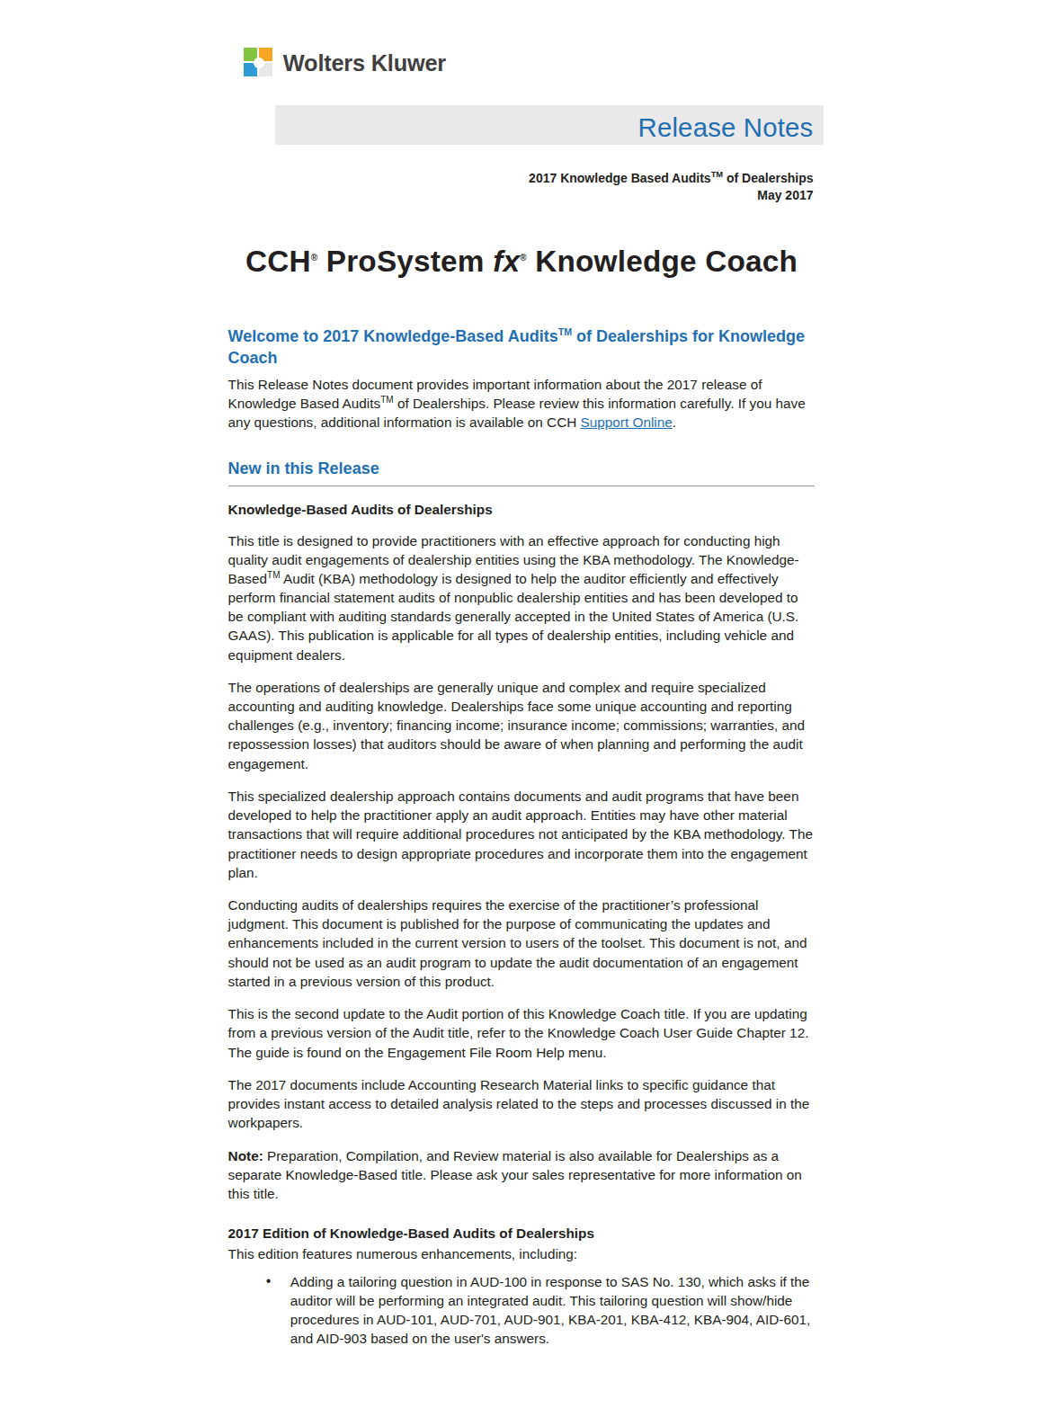Wolters Kluwer
Release Notes
2017 Knowledge Based AuditsTM of Dealerships
May 2017
CCH® ProSystem fx® Knowledge Coach
Welcome to 2017 Knowledge-Based AuditsTM of Dealerships for Knowledge Coach
This Release Notes document provides important information about the 2017 release of Knowledge Based AuditsTM of Dealerships. Please review this information carefully. If you have any questions, additional information is available on CCH Support Online.
New in this Release
Knowledge-Based Audits of Dealerships
This title is designed to provide practitioners with an effective approach for conducting high quality audit engagements of dealership entities using the KBA methodology. The Knowledge-BasedTM Audit (KBA) methodology is designed to help the auditor efficiently and effectively perform financial statement audits of nonpublic dealership entities and has been developed to be compliant with auditing standards generally accepted in the United States of America (U.S. GAAS). This publication is applicable for all types of dealership entities, including vehicle and equipment dealers.
The operations of dealerships are generally unique and complex and require specialized accounting and auditing knowledge. Dealerships face some unique accounting and reporting challenges (e.g., inventory; financing income; insurance income; commissions; warranties, and repossession losses) that auditors should be aware of when planning and performing the audit engagement.
This specialized dealership approach contains documents and audit programs that have been developed to help the practitioner apply an audit approach. Entities may have other material transactions that will require additional procedures not anticipated by the KBA methodology. The practitioner needs to design appropriate procedures and incorporate them into the engagement plan.
Conducting audits of dealerships requires the exercise of the practitioner’s professional judgment. This document is published for the purpose of communicating the updates and enhancements included in the current version to users of the toolset. This document is not, and should not be used as an audit program to update the audit documentation of an engagement started in a previous version of this product.
This is the second update to the Audit portion of this Knowledge Coach title. If you are updating from a previous version of the Audit title, refer to the Knowledge Coach User Guide Chapter 12. The guide is found on the Engagement File Room Help menu.
The 2017 documents include Accounting Research Material links to specific guidance that provides instant access to detailed analysis related to the steps and processes discussed in the workpapers.
Note: Preparation, Compilation, and Review material is also available for Dealerships as a separate Knowledge-Based title. Please ask your sales representative for more information on this title.
2017 Edition of Knowledge-Based Audits of Dealerships
This edition features numerous enhancements, including:
Adding a tailoring question in AUD-100 in response to SAS No. 130, which asks if the auditor will be performing an integrated audit. This tailoring question will show/hide procedures in AUD-101, AUD-701, AUD-901, KBA-201, KBA-412, KBA-904, AID-601, and AID-903 based on the user's answers.